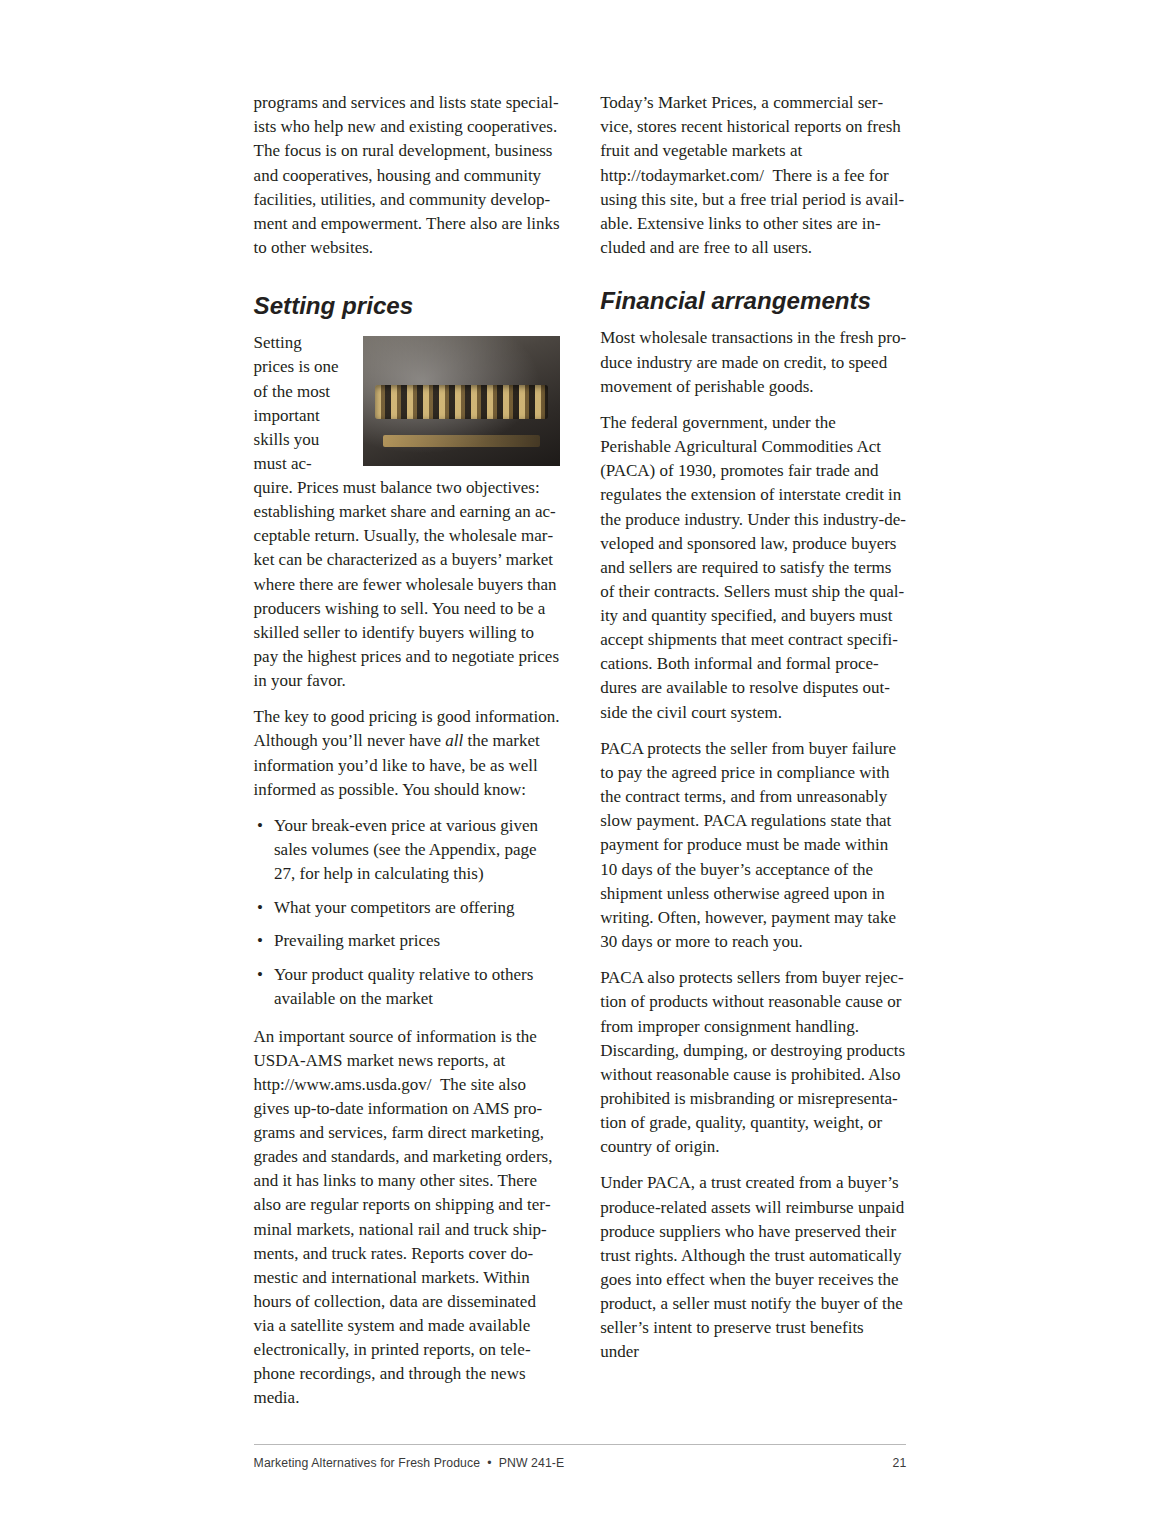programs and services and lists state specialists who help new and existing cooperatives. The focus is on rural development, business and cooperatives, housing and community facilities, utilities, and community development and empowerment. There also are links to other websites.
Setting prices
Setting prices is one of the most important skills you must acquire. Prices must balance two objectives: establishing market share and earning an acceptable return. Usually, the wholesale market can be characterized as a buyers’ market where there are fewer wholesale buyers than producers wishing to sell. You need to be a skilled seller to identify buyers willing to pay the highest prices and to negotiate prices in your favor.
The key to good pricing is good information. Although you’ll never have all the market information you’d like to have, be as well informed as possible. You should know:
Your break-even price at various given sales volumes (see the Appendix, page 27, for help in calculating this)
What your competitors are offering
Prevailing market prices
Your product quality relative to others available on the market
An important source of information is the USDA-AMS market news reports, at http://www.ams.usda.gov/ The site also gives up-to-date information on AMS programs and services, farm direct marketing, grades and standards, and marketing orders, and it has links to many other sites. There also are regular reports on shipping and terminal markets, national rail and truck shipments, and truck rates. Reports cover domestic and international markets. Within hours of collection, data are disseminated via a satellite system and made available electronically, in printed reports, on telephone recordings, and through the news media.
Today’s Market Prices, a commercial service, stores recent historical reports on fresh fruit and vegetable markets at http://todaymarket.com/ There is a fee for using this site, but a free trial period is available. Extensive links to other sites are included and are free to all users.
Financial arrangements
Most wholesale transactions in the fresh produce industry are made on credit, to speed movement of perishable goods.
The federal government, under the Perishable Agricultural Commodities Act (PACA) of 1930, promotes fair trade and regulates the extension of interstate credit in the produce industry. Under this industry-developed and sponsored law, produce buyers and sellers are required to satisfy the terms of their contracts. Sellers must ship the quality and quantity specified, and buyers must accept shipments that meet contract specifications. Both informal and formal procedures are available to resolve disputes outside the civil court system.
PACA protects the seller from buyer failure to pay the agreed price in compliance with the contract terms, and from unreasonably slow payment. PACA regulations state that payment for produce must be made within 10 days of the buyer’s acceptance of the shipment unless otherwise agreed upon in writing. Often, however, payment may take 30 days or more to reach you.
PACA also protects sellers from buyer rejection of products without reasonable cause or from improper consignment handling. Discarding, dumping, or destroying products without reasonable cause is prohibited. Also prohibited is misbranding or misrepresentation of grade, quality, quantity, weight, or country of origin.
Under PACA, a trust created from a buyer’s produce-related assets will reimburse unpaid produce suppliers who have preserved their trust rights. Although the trust automatically goes into effect when the buyer receives the product, a seller must notify the buyer of the seller’s intent to preserve trust benefits under
Marketing Alternatives for Fresh Produce • PNW 241-E 21